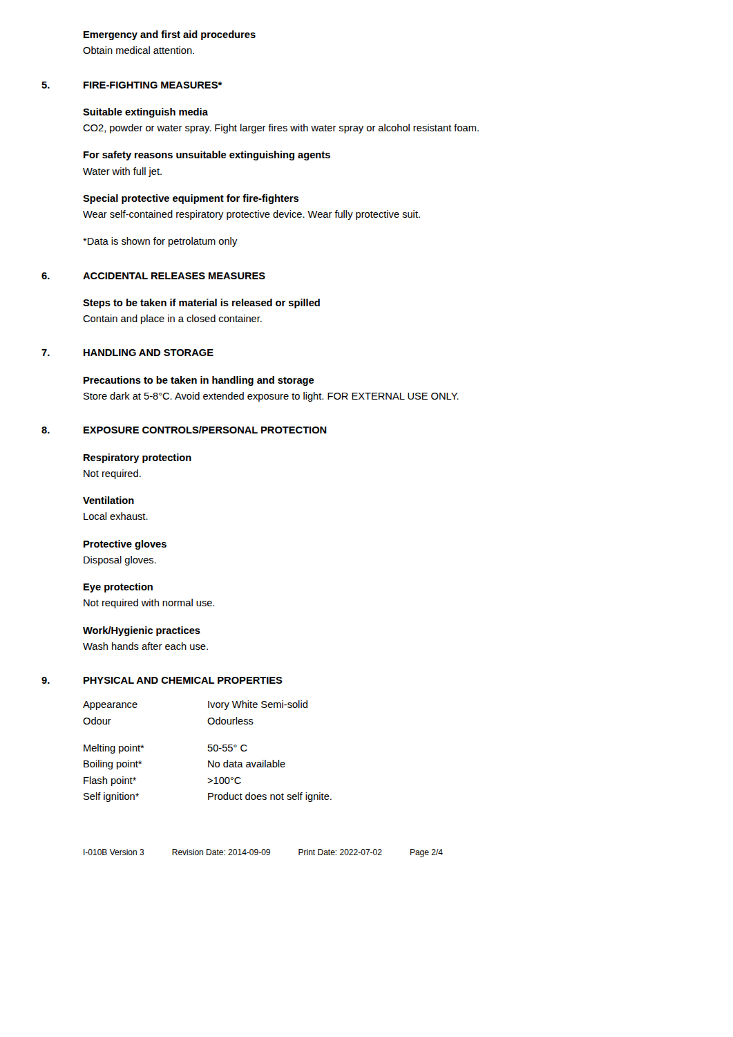Emergency and first aid procedures
Obtain medical attention.
5.
FIRE-FIGHTING MEASURES*
Suitable extinguish media
CO2, powder or water spray. Fight larger fires with water spray or alcohol resistant foam.
For safety reasons unsuitable extinguishing agents
Water with full jet.
Special protective equipment for fire-fighters
Wear self-contained respiratory protective device. Wear fully protective suit.
*Data is shown for petrolatum only
6.
ACCIDENTAL RELEASES MEASURES
Steps to be taken if material is released or spilled
Contain and place in a closed container.
7.
HANDLING AND STORAGE
Precautions to be taken in handling and storage
Store dark at 5-8°C. Avoid extended exposure to light. FOR EXTERNAL USE ONLY.
8.
EXPOSURE CONTROLS/PERSONAL PROTECTION
Respiratory protection
Not required.
Ventilation
Local exhaust.
Protective gloves
Disposal gloves.
Eye protection
Not required with normal use.
Work/Hygienic practices
Wash hands after each use.
9.
PHYSICAL AND CHEMICAL PROPERTIES
| Appearance | Ivory White Semi-solid |
| Odour | Odourless |
| Melting point* | 50-55° C |
| Boiling point* | No data available |
| Flash point* | >100°C |
| Self ignition* | Product does not self ignite. |
I-010B Version 3 Revision Date: 2014-09-09 Print Date: 2022-07-02 Page 2/4